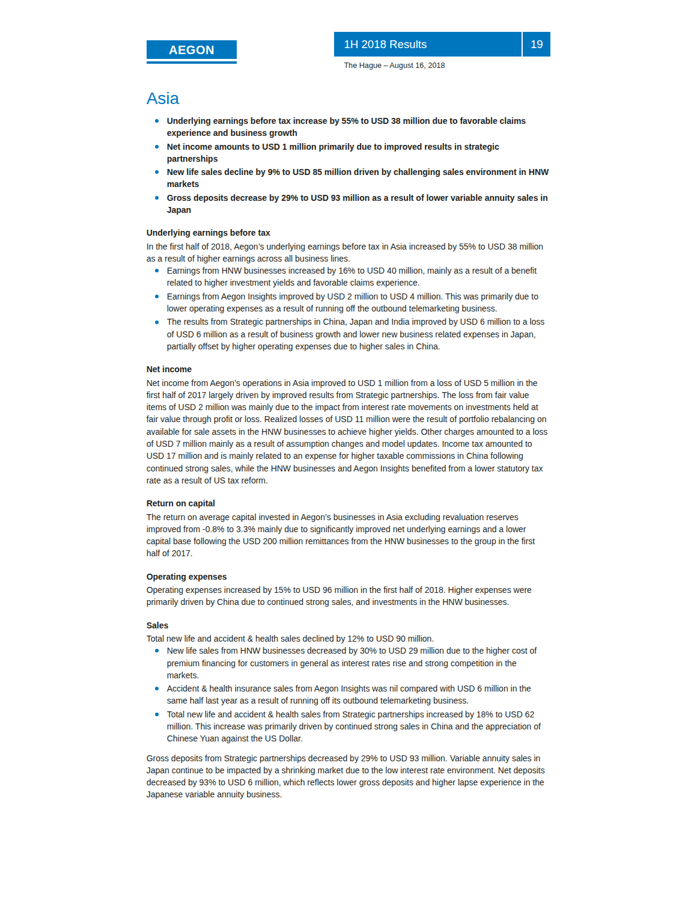AEGON
1H 2018 Results
19
The Hague – August 16, 2018
Asia
Underlying earnings before tax increase by 55% to USD 38 million due to favorable claims experience and business growth
Net income amounts to USD 1 million primarily due to improved results in strategic partnerships
New life sales decline by 9% to USD 85 million driven by challenging sales environment in HNW markets
Gross deposits decrease by 29% to USD 93 million as a result of lower variable annuity sales in Japan
Underlying earnings before tax
In the first half of 2018, Aegon’s underlying earnings before tax in Asia increased by 55% to USD 38 million as a result of higher earnings across all business lines.
Earnings from HNW businesses increased by 16% to USD 40 million, mainly as a result of a benefit related to higher investment yields and favorable claims experience.
Earnings from Aegon Insights improved by USD 2 million to USD 4 million. This was primarily due to lower operating expenses as a result of running off the outbound telemarketing business.
The results from Strategic partnerships in China, Japan and India improved by USD 6 million to a loss of USD 6 million as a result of business growth and lower new business related expenses in Japan, partially offset by higher operating expenses due to higher sales in China.
Net income
Net income from Aegon’s operations in Asia improved to USD 1 million from a loss of USD 5 million in the first half of 2017 largely driven by improved results from Strategic partnerships. The loss from fair value items of USD 2 million was mainly due to the impact from interest rate movements on investments held at fair value through profit or loss. Realized losses of USD 11 million were the result of portfolio rebalancing on available for sale assets in the HNW businesses to achieve higher yields. Other charges amounted to a loss of USD 7 million mainly as a result of assumption changes and model updates. Income tax amounted to USD 17 million and is mainly related to an expense for higher taxable commissions in China following continued strong sales, while the HNW businesses and Aegon Insights benefited from a lower statutory tax rate as a result of US tax reform.
Return on capital
The return on average capital invested in Aegon’s businesses in Asia excluding revaluation reserves improved from -0.8% to 3.3% mainly due to significantly improved net underlying earnings and a lower capital base following the USD 200 million remittances from the HNW businesses to the group in the first half of 2017.
Operating expenses
Operating expenses increased by 15% to USD 96 million in the first half of 2018. Higher expenses were primarily driven by China due to continued strong sales, and investments in the HNW businesses.
Sales
Total new life and accident & health sales declined by 12% to USD 90 million.
New life sales from HNW businesses decreased by 30% to USD 29 million due to the higher cost of premium financing for customers in general as interest rates rise and strong competition in the markets.
Accident & health insurance sales from Aegon Insights was nil compared with USD 6 million in the same half last year as a result of running off its outbound telemarketing business.
Total new life and accident & health sales from Strategic partnerships increased by 18% to USD 62 million. This increase was primarily driven by continued strong sales in China and the appreciation of Chinese Yuan against the US Dollar.
Gross deposits from Strategic partnerships decreased by 29% to USD 93 million. Variable annuity sales in Japan continue to be impacted by a shrinking market due to the low interest rate environment. Net deposits decreased by 93% to USD 6 million, which reflects lower gross deposits and higher lapse experience in the Japanese variable annuity business.